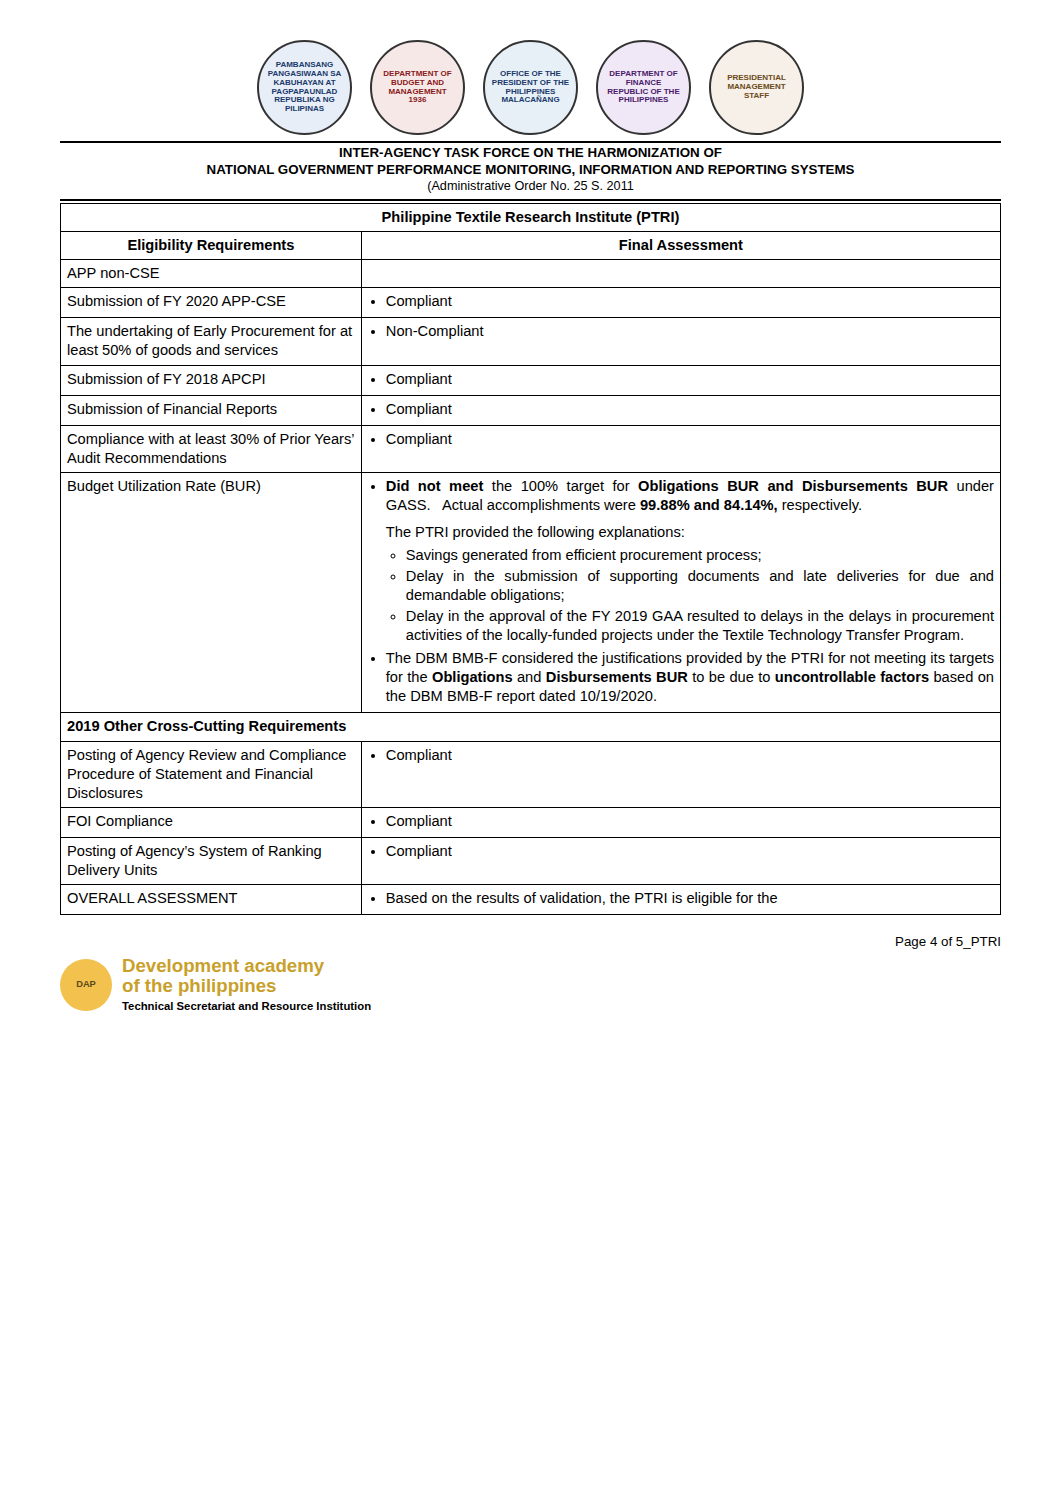PAMBANSANG PANGASIWAAN SA KABUHAYAN AT PAGPAPAUNLAD
REPUBLIKA NG PILIPINAS
DEPARTMENT OF BUDGET AND MANAGEMENT
1936
OFFICE OF THE PRESIDENT OF THE PHILIPPINES
MALACAÑANG
DEPARTMENT OF FINANCE
REPUBLIC OF THE PHILIPPINES
PRESIDENTIAL MANAGEMENT STAFF
INTER-AGENCY TASK FORCE ON THE HARMONIZATION OF
NATIONAL GOVERNMENT PERFORMANCE MONITORING, INFORMATION AND REPORTING SYSTEMS
(Administrative Order No. 25 S. 2011
| Philippine Textile Research Institute (PTRI) |
| Eligibility Requirements | Final Assessment |
| APP non-CSE | |
| Submission of FY 2020 APP-CSE | Compliant |
| The undertaking of Early Procurement for at least 50% of goods and services | Non-Compliant |
| Submission of FY 2018 APCPI | Compliant |
| Submission of Financial Reports | Compliant |
| Compliance with at least 30% of Prior Years’ Audit Recommendations | Compliant |
| Budget Utilization Rate (BUR) | Did not meet the 100% target for Obligations BUR and Disbursements BUR under GASS. Actual accomplishments were 99.88% and 84.14%, respectively. The PTRI provided the following explanations: Savings generated from efficient procurement process; Delay in the submission of supporting documents and late deliveries for due and demandable obligations; Delay in the approval of the FY 2019 GAA resulted to delays in the delays in procurement activities of the locally-funded projects under the Textile Technology Transfer Program. The DBM BMB-F considered the justifications provided by the PTRI for not meeting its targets for the Obligations and Disbursements BUR to be due to uncontrollable factors based on the DBM BMB-F report dated 10/19/2020. |
| 2019 Other Cross-Cutting Requirements |
| Posting of Agency Review and Compliance Procedure of Statement and Financial Disclosures | Compliant |
| FOI Compliance | Compliant |
| Posting of Agency’s System of Ranking Delivery Units | Compliant |
| OVERALL ASSESSMENT | Based on the results of validation, the PTRI is eligible for the |
Page 4 of 5_PTRI
DAP
Development academy
of the philippines
Technical Secretariat and Resource Institution